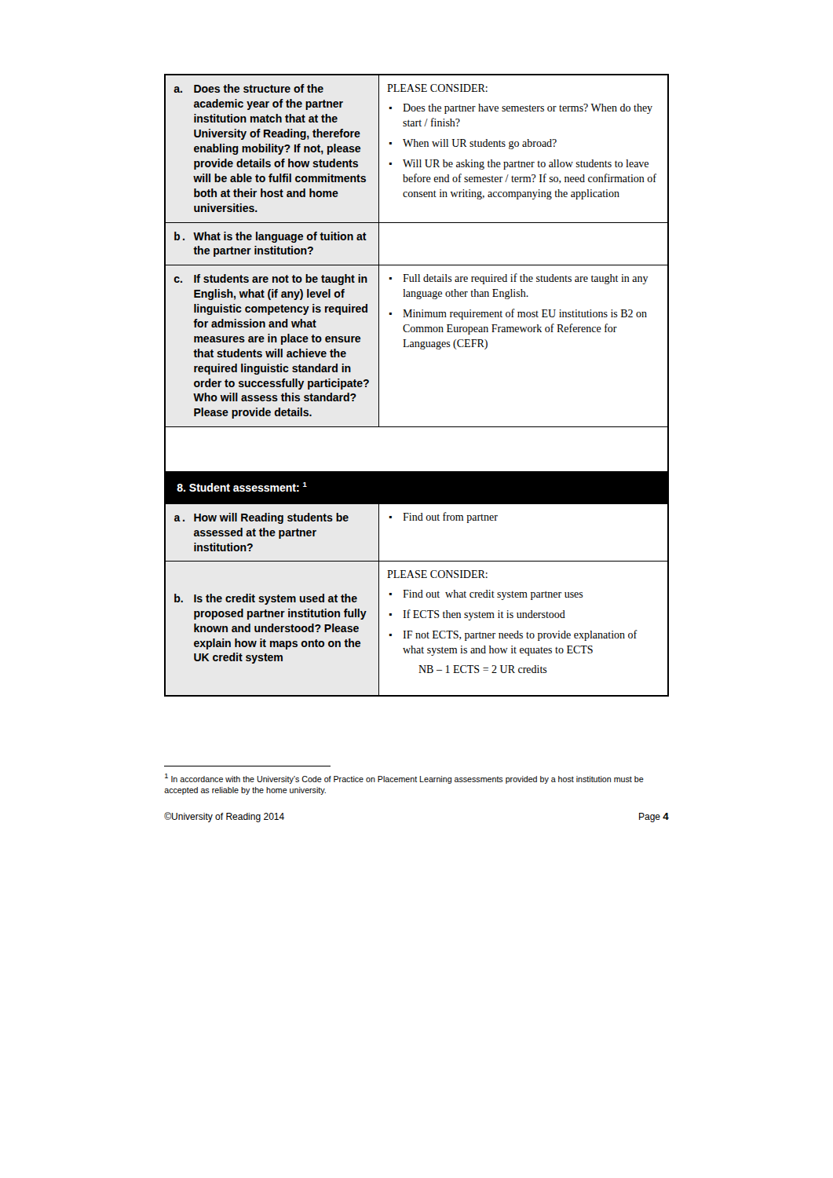| a. Does the structure of the academic year of the partner institution match that at the University of Reading, therefore enabling mobility? If not, please provide details of how students will be able to fulfil commitments both at their host and home universities. | PLEASE CONSIDER: Does the partner have semesters or terms? When do they start / finish? When will UR students go abroad? Will UR be asking the partner to allow students to leave before end of semester / term? If so, need confirmation of consent in writing, accompanying the application |
| b. What is the language of tuition at the partner institution? | |
| c. If students are not to be taught in English, what (if any) level of linguistic competency is required for admission and what measures are in place to ensure that students will achieve the required linguistic standard in order to successfully participate? Who will assess this standard? Please provide details. | Full details are required if the students are taught in any language other than English. Minimum requirement of most EU institutions is B2 on Common European Framework of Reference for Languages (CEFR) |
| 8. Student assessment: 1 |
| a. How will Reading students be assessed at the partner institution? | Find out from partner |
| b. Is the credit system used at the proposed partner institution fully known and understood? Please explain how it maps onto on the UK credit system | PLEASE CONSIDER: Find out what credit system partner uses If ECTS then system it is understood IF not ECTS, partner needs to provide explanation of what system is and how it equates to ECTS NB – 1 ECTS = 2 UR credits |
1 In accordance with the University’s Code of Practice on Placement Learning assessments provided by a host institution must be accepted as reliable by the home university.
©University of Reading 2014 Page 4